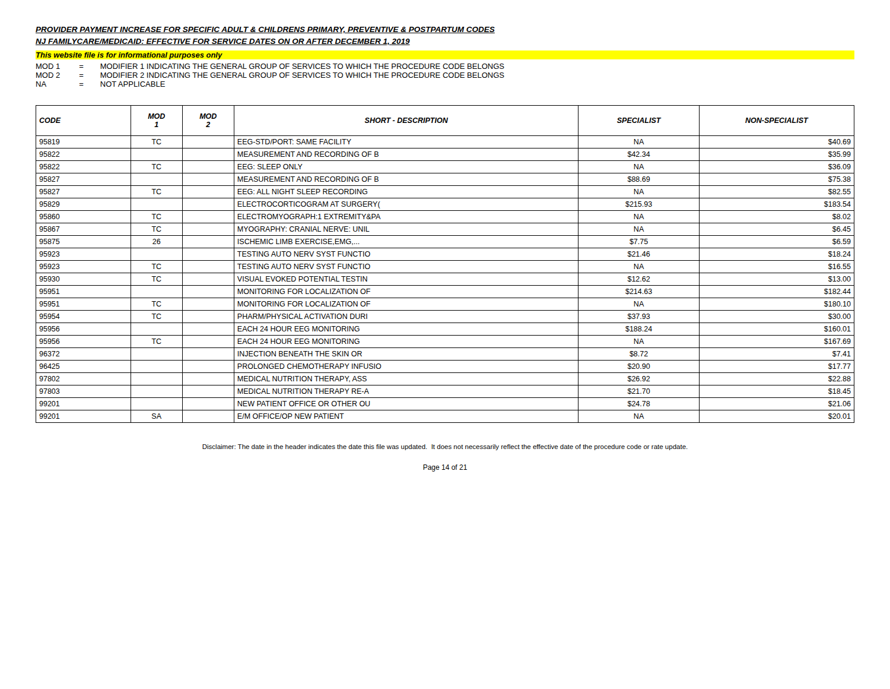PROVIDER PAYMENT INCREASE FOR SPECIFIC ADULT & CHILDRENS PRIMARY, PREVENTIVE & POSTPARTUM CODES
NJ FAMILYCARE/MEDICAID: EFFECTIVE FOR SERVICE DATES ON OR AFTER DECEMBER 1, 2019
This website file is for informational purposes only
| MOD 1 | = | MODIFIER 1 INDICATING THE GENERAL GROUP OF SERVICES TO WHICH THE PROCEDURE CODE BELONGS |
| MOD 2 | = | MODIFIER 2 INDICATING THE GENERAL GROUP OF SERVICES TO WHICH THE PROCEDURE CODE BELONGS |
| NA | = | NOT APPLICABLE |
| CODE | MOD 1 | MOD 2 | SHORT - DESCRIPTION | SPECIALIST | NON-SPECIALIST |
| --- | --- | --- | --- | --- | --- |
| 95819 | TC | | EEG-STD/PORT: SAME FACILITY | NA | $40.69 |
| 95822 | | | MEASUREMENT AND RECORDING OF B | $42.34 | $35.99 |
| 95822 | TC | | EEG: SLEEP ONLY | NA | $36.09 |
| 95827 | | | MEASUREMENT AND RECORDING OF B | $88.69 | $75.38 |
| 95827 | TC | | EEG: ALL NIGHT SLEEP RECORDING | NA | $82.55 |
| 95829 | | | ELECTROCORTICOGRAM AT SURGERY( | $215.93 | $183.54 |
| 95860 | TC | | ELECTROMYOGRAPH:1 EXTREMITY&PA | NA | $8.02 |
| 95867 | TC | | MYOGRAPHY: CRANIAL NERVE: UNIL | NA | $6.45 |
| 95875 | 26 | | ISCHEMIC LIMB EXERCISE,EMG,... | $7.75 | $6.59 |
| 95923 | | | TESTING AUTO NERV SYST FUNCTIO | $21.46 | $18.24 |
| 95923 | TC | | TESTING AUTO NERV SYST FUNCTIO | NA | $16.55 |
| 95930 | TC | | VISUAL EVOKED POTENTIAL TESTIN | $12.62 | $13.00 |
| 95951 | | | MONITORING FOR LOCALIZATION OF | $214.63 | $182.44 |
| 95951 | TC | | MONITORING FOR LOCALIZATION OF | NA | $180.10 |
| 95954 | TC | | PHARM/PHYSICAL ACTIVATION DURI | $37.93 | $30.00 |
| 95956 | | | EACH 24 HOUR EEG MONITORING | $188.24 | $160.01 |
| 95956 | TC | | EACH 24 HOUR EEG MONITORING | NA | $167.69 |
| 96372 | | | INJECTION BENEATH THE SKIN OR | $8.72 | $7.41 |
| 96425 | | | PROLONGED CHEMOTHERAPY INFUSIO | $20.90 | $17.77 |
| 97802 | | | MEDICAL NUTRITION THERAPY, ASS | $26.92 | $22.88 |
| 97803 | | | MEDICAL NUTRITION THERAPY RE-A | $21.70 | $18.45 |
| 99201 | | | NEW PATIENT OFFICE OR OTHER OU | $24.78 | $21.06 |
| 99201 | SA | | E/M OFFICE/OP NEW PATIENT | NA | $20.01 |
Disclaimer: The date in the header indicates the date this file was updated. It does not necessarily reflect the effective date of the procedure code or rate update.
Page 14 of 21